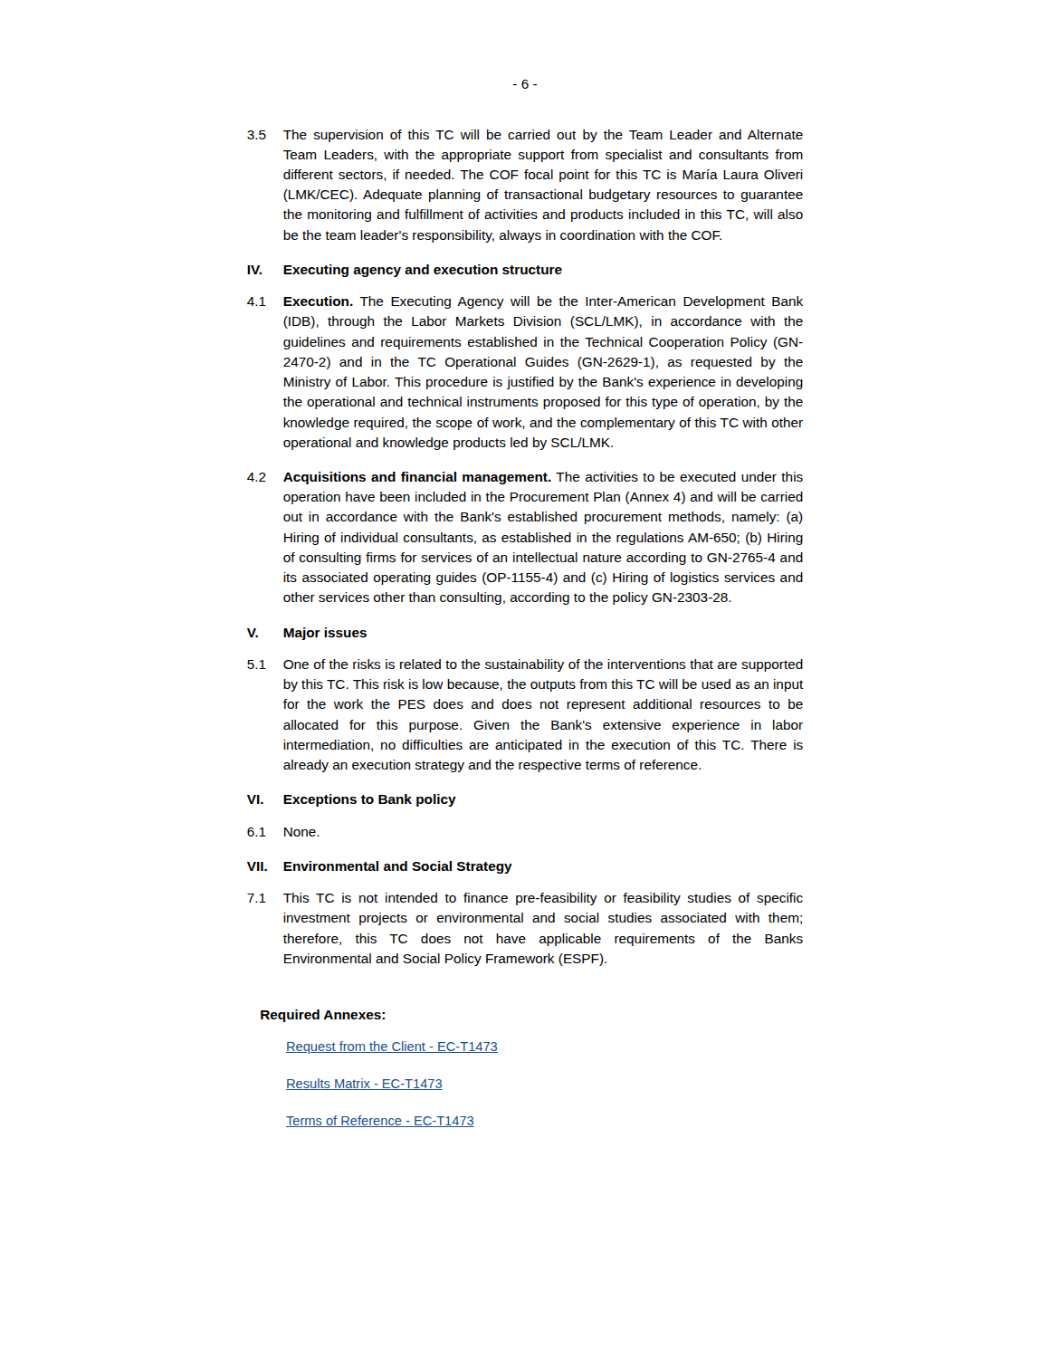- 6 -
3.5
The supervision of this TC will be carried out by the Team Leader and Alternate Team Leaders, with the appropriate support from specialist and consultants from different sectors, if needed. The COF focal point for this TC is María Laura Oliveri (LMK/CEC). Adequate planning of transactional budgetary resources to guarantee the monitoring and fulfillment of activities and products included in this TC, will also be the team leader's responsibility, always in coordination with the COF.
IV.
Executing agency and execution structure
4.1
Execution. The Executing Agency will be the Inter-American Development Bank (IDB), through the Labor Markets Division (SCL/LMK), in accordance with the guidelines and requirements established in the Technical Cooperation Policy (GN-2470-2) and in the TC Operational Guides (GN-2629-1), as requested by the Ministry of Labor. This procedure is justified by the Bank's experience in developing the operational and technical instruments proposed for this type of operation, by the knowledge required, the scope of work, and the complementary of this TC with other operational and knowledge products led by SCL/LMK.
4.2
Acquisitions and financial management. The activities to be executed under this operation have been included in the Procurement Plan (Annex 4) and will be carried out in accordance with the Bank's established procurement methods, namely: (a) Hiring of individual consultants, as established in the regulations AM-650; (b) Hiring of consulting firms for services of an intellectual nature according to GN-2765-4 and its associated operating guides (OP-1155-4) and (c) Hiring of logistics services and other services other than consulting, according to the policy GN-2303-28.
V.
Major issues
5.1
One of the risks is related to the sustainability of the interventions that are supported by this TC. This risk is low because, the outputs from this TC will be used as an input for the work the PES does and does not represent additional resources to be allocated for this purpose. Given the Bank's extensive experience in labor intermediation, no difficulties are anticipated in the execution of this TC. There is already an execution strategy and the respective terms of reference.
VI.
Exceptions to Bank policy
6.1
None.
VII.
Environmental and Social Strategy
7.1
This TC is not intended to finance pre-feasibility or feasibility studies of specific investment projects or environmental and social studies associated with them; therefore, this TC does not have applicable requirements of the Banks Environmental and Social Policy Framework (ESPF).
Required Annexes:
Request from the Client - EC-T1473 Results Matrix - EC-T1473 Terms of Reference - EC-T1473